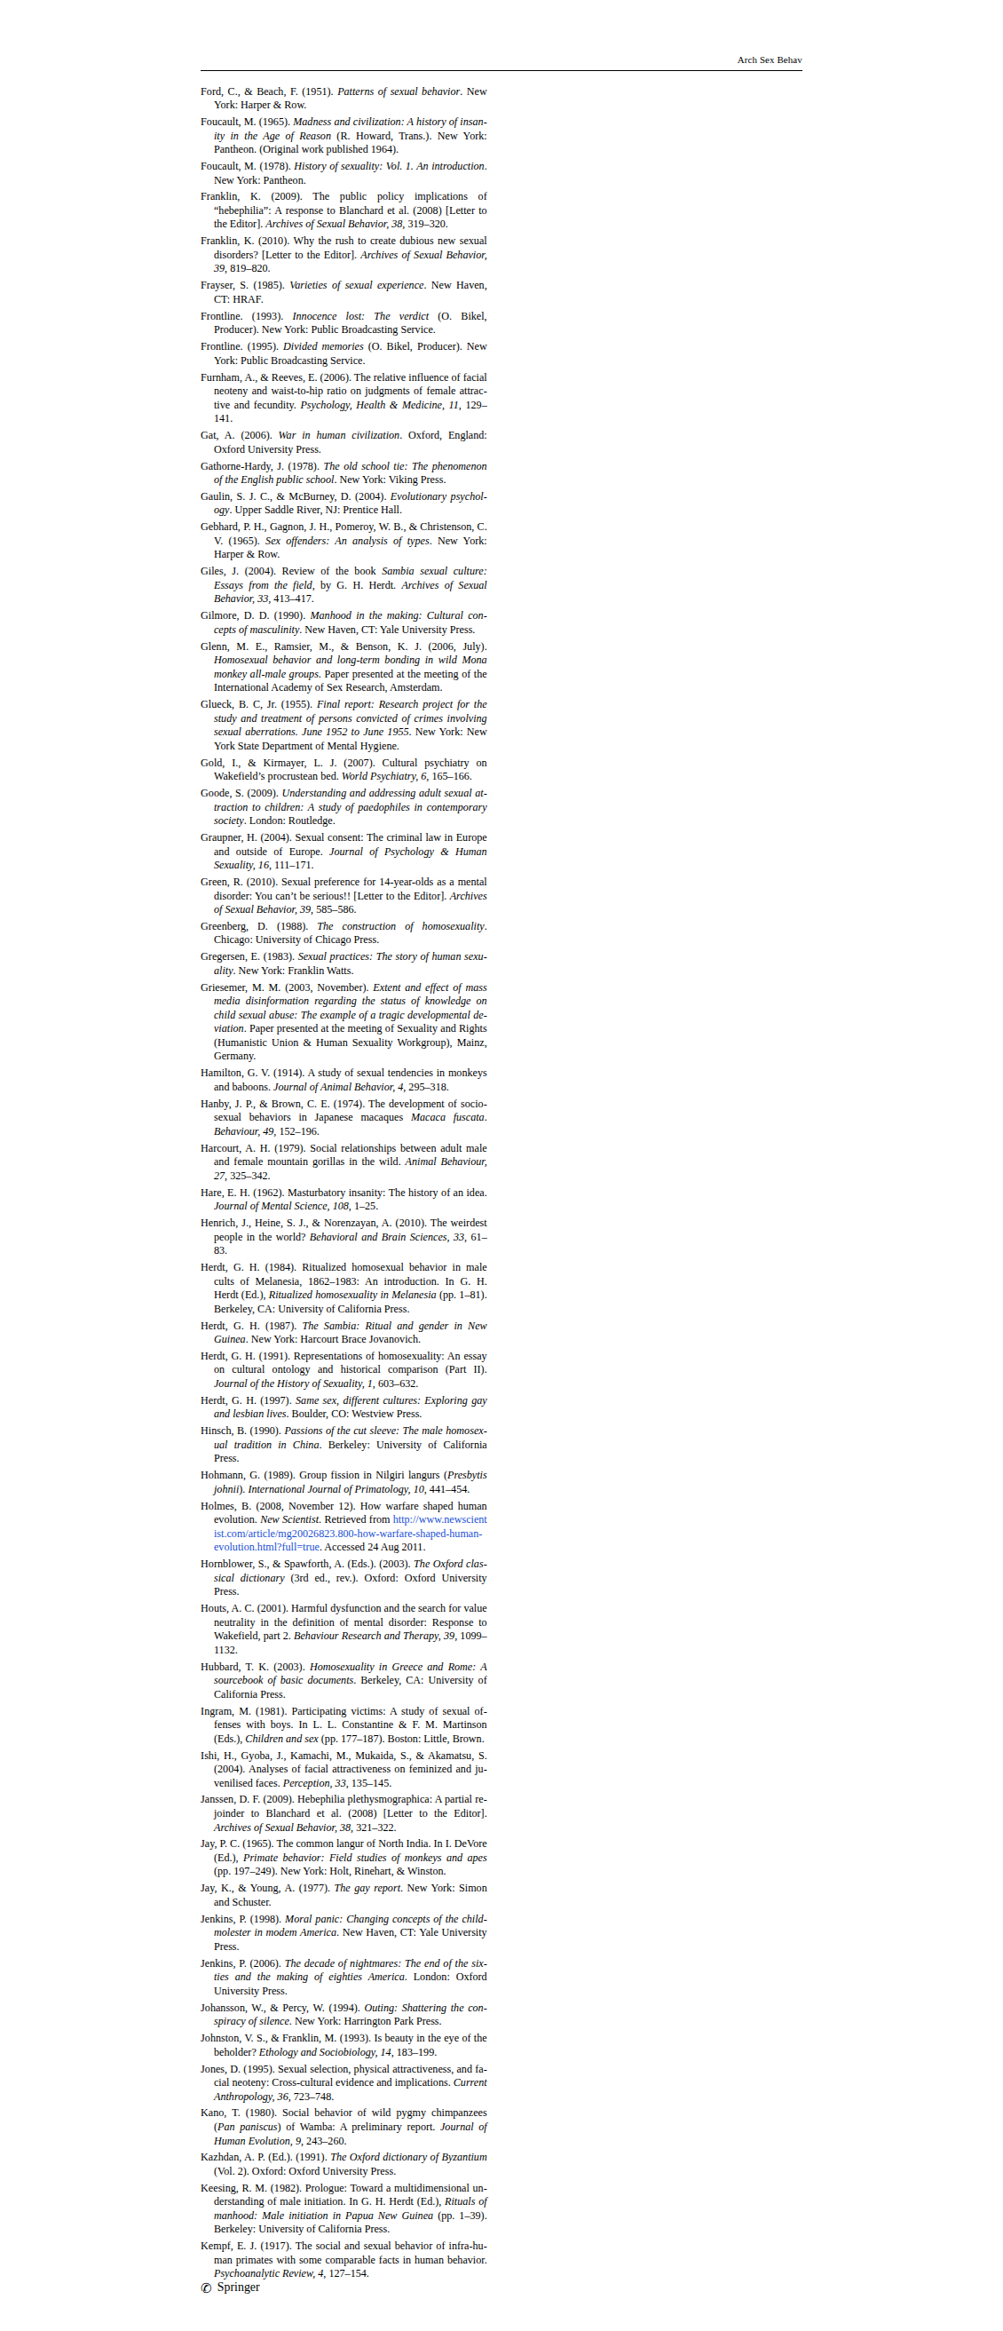Arch Sex Behav
Ford, C., & Beach, F. (1951). Patterns of sexual behavior. New York: Harper & Row.
Foucault, M. (1965). Madness and civilization: A history of insanity in the Age of Reason (R. Howard, Trans.). New York: Pantheon. (Original work published 1964).
Foucault, M. (1978). History of sexuality: Vol. 1. An introduction. New York: Pantheon.
Franklin, K. (2009). The public policy implications of “hebephilia”: A response to Blanchard et al. (2008) [Letter to the Editor]. Archives of Sexual Behavior, 38, 319–320.
Franklin, K. (2010). Why the rush to create dubious new sexual disorders? [Letter to the Editor]. Archives of Sexual Behavior, 39, 819–820.
Frayser, S. (1985). Varieties of sexual experience. New Haven, CT: HRAF.
Frontline. (1993). Innocence lost: The verdict (O. Bikel, Producer). New York: Public Broadcasting Service.
Frontline. (1995). Divided memories (O. Bikel, Producer). New York: Public Broadcasting Service.
Furnham, A., & Reeves, E. (2006). The relative influence of facial neoteny and waist-to-hip ratio on judgments of female attractive and fecundity. Psychology, Health & Medicine, 11, 129–141.
Gat, A. (2006). War in human civilization. Oxford, England: Oxford University Press.
Gathorne-Hardy, J. (1978). The old school tie: The phenomenon of the English public school. New York: Viking Press.
Gaulin, S. J. C., & McBurney, D. (2004). Evolutionary psychology. Upper Saddle River, NJ: Prentice Hall.
Gebhard, P. H., Gagnon, J. H., Pomeroy, W. B., & Christenson, C. V. (1965). Sex offenders: An analysis of types. New York: Harper & Row.
Giles, J. (2004). Review of the book Sambia sexual culture: Essays from the field, by G. H. Herdt. Archives of Sexual Behavior, 33, 413–417.
Gilmore, D. D. (1990). Manhood in the making: Cultural concepts of masculinity. New Haven, CT: Yale University Press.
Glenn, M. E., Ramsier, M., & Benson, K. J. (2006, July). Homosexual behavior and long-term bonding in wild Mona monkey all-male groups. Paper presented at the meeting of the International Academy of Sex Research, Amsterdam.
Glueck, B. C, Jr. (1955). Final report: Research project for the study and treatment of persons convicted of crimes involving sexual aberrations. June 1952 to June 1955. New York: New York State Department of Mental Hygiene.
Gold, I., & Kirmayer, L. J. (2007). Cultural psychiatry on Wakefield’s procrustean bed. World Psychiatry, 6, 165–166.
Goode, S. (2009). Understanding and addressing adult sexual attraction to children: A study of paedophiles in contemporary society. London: Routledge.
Graupner, H. (2004). Sexual consent: The criminal law in Europe and outside of Europe. Journal of Psychology & Human Sexuality, 16, 111–171.
Green, R. (2010). Sexual preference for 14-year-olds as a mental disorder: You can’t be serious!! [Letter to the Editor]. Archives of Sexual Behavior, 39, 585–586.
Greenberg, D. (1988). The construction of homosexuality. Chicago: University of Chicago Press.
Gregersen, E. (1983). Sexual practices: The story of human sexuality. New York: Franklin Watts.
Griesemer, M. M. (2003, November). Extent and effect of mass media disinformation regarding the status of knowledge on child sexual abuse: The example of a tragic developmental deviation. Paper presented at the meeting of Sexuality and Rights (Humanistic Union & Human Sexuality Workgroup), Mainz, Germany.
Hamilton, G. V. (1914). A study of sexual tendencies in monkeys and baboons. Journal of Animal Behavior, 4, 295–318.
Hanby, J. P., & Brown, C. E. (1974). The development of sociosexual behaviors in Japanese macaques Macaca fuscata. Behaviour, 49, 152–196.
Harcourt, A. H. (1979). Social relationships between adult male and female mountain gorillas in the wild. Animal Behaviour, 27, 325–342.
Hare, E. H. (1962). Masturbatory insanity: The history of an idea. Journal of Mental Science, 108, 1–25.
Henrich, J., Heine, S. J., & Norenzayan, A. (2010). The weirdest people in the world? Behavioral and Brain Sciences, 33, 61–83.
Herdt, G. H. (1984). Ritualized homosexual behavior in male cults of Melanesia, 1862–1983: An introduction. In G. H. Herdt (Ed.), Ritualized homosexuality in Melanesia (pp. 1–81). Berkeley, CA: University of California Press.
Herdt, G. H. (1987). The Sambia: Ritual and gender in New Guinea. New York: Harcourt Brace Jovanovich.
Herdt, G. H. (1991). Representations of homosexuality: An essay on cultural ontology and historical comparison (Part II). Journal of the History of Sexuality, 1, 603–632.
Herdt, G. H. (1997). Same sex, different cultures: Exploring gay and lesbian lives. Boulder, CO: Westview Press.
Hinsch, B. (1990). Passions of the cut sleeve: The male homosexual tradition in China. Berkeley: University of California Press.
Hohmann, G. (1989). Group fission in Nilgiri langurs (Presbytis johnii). International Journal of Primatology, 10, 441–454.
Holmes, B. (2008, November 12). How warfare shaped human evolution. New Scientist. Retrieved from http://www.newscientist.com/article/mg20026823.800-how-warfare-shaped-human-evolution.html?full=true. Accessed 24 Aug 2011.
Hornblower, S., & Spawforth, A. (Eds.). (2003). The Oxford classical dictionary (3rd ed., rev.). Oxford: Oxford University Press.
Houts, A. C. (2001). Harmful dysfunction and the search for value neutrality in the definition of mental disorder: Response to Wakefield, part 2. Behaviour Research and Therapy, 39, 1099–1132.
Hubbard, T. K. (2003). Homosexuality in Greece and Rome: A sourcebook of basic documents. Berkeley, CA: University of California Press.
Ingram, M. (1981). Participating victims: A study of sexual offenses with boys. In L. L. Constantine & F. M. Martinson (Eds.), Children and sex (pp. 177–187). Boston: Little, Brown.
Ishi, H., Gyoba, J., Kamachi, M., Mukaida, S., & Akamatsu, S. (2004). Analyses of facial attractiveness on feminized and juvenilised faces. Perception, 33, 135–145.
Janssen, D. F. (2009). Hebephilia plethysmographica: A partial rejoinder to Blanchard et al. (2008) [Letter to the Editor]. Archives of Sexual Behavior, 38, 321–322.
Jay, P. C. (1965). The common langur of North India. In I. DeVore (Ed.), Primate behavior: Field studies of monkeys and apes (pp. 197–249). New York: Holt, Rinehart, & Winston.
Jay, K., & Young, A. (1977). The gay report. New York: Simon and Schuster.
Jenkins, P. (1998). Moral panic: Changing concepts of the child-molester in modem America. New Haven, CT: Yale University Press.
Jenkins, P. (2006). The decade of nightmares: The end of the sixties and the making of eighties America. London: Oxford University Press.
Johansson, W., & Percy, W. (1994). Outing: Shattering the conspiracy of silence. New York: Harrington Park Press.
Johnston, V. S., & Franklin, M. (1993). Is beauty in the eye of the beholder? Ethology and Sociobiology, 14, 183–199.
Jones, D. (1995). Sexual selection, physical attractiveness, and facial neoteny: Cross-cultural evidence and implications. Current Anthropology, 36, 723–748.
Kano, T. (1980). Social behavior of wild pygmy chimpanzees (Pan paniscus) of Wamba: A preliminary report. Journal of Human Evolution, 9, 243–260.
Kazhdan, A. P. (Ed.). (1991). The Oxford dictionary of Byzantium (Vol. 2). Oxford: Oxford University Press.
Keesing, R. M. (1982). Prologue: Toward a multidimensional understanding of male initiation. In G. H. Herdt (Ed.), Rituals of manhood: Male initiation in Papua New Guinea (pp. 1–39). Berkeley: University of California Press.
Kempf, E. J. (1917). The social and sexual behavior of infra-human primates with some comparable facts in human behavior. Psychoanalytic Review, 4, 127–154.
✆Springer